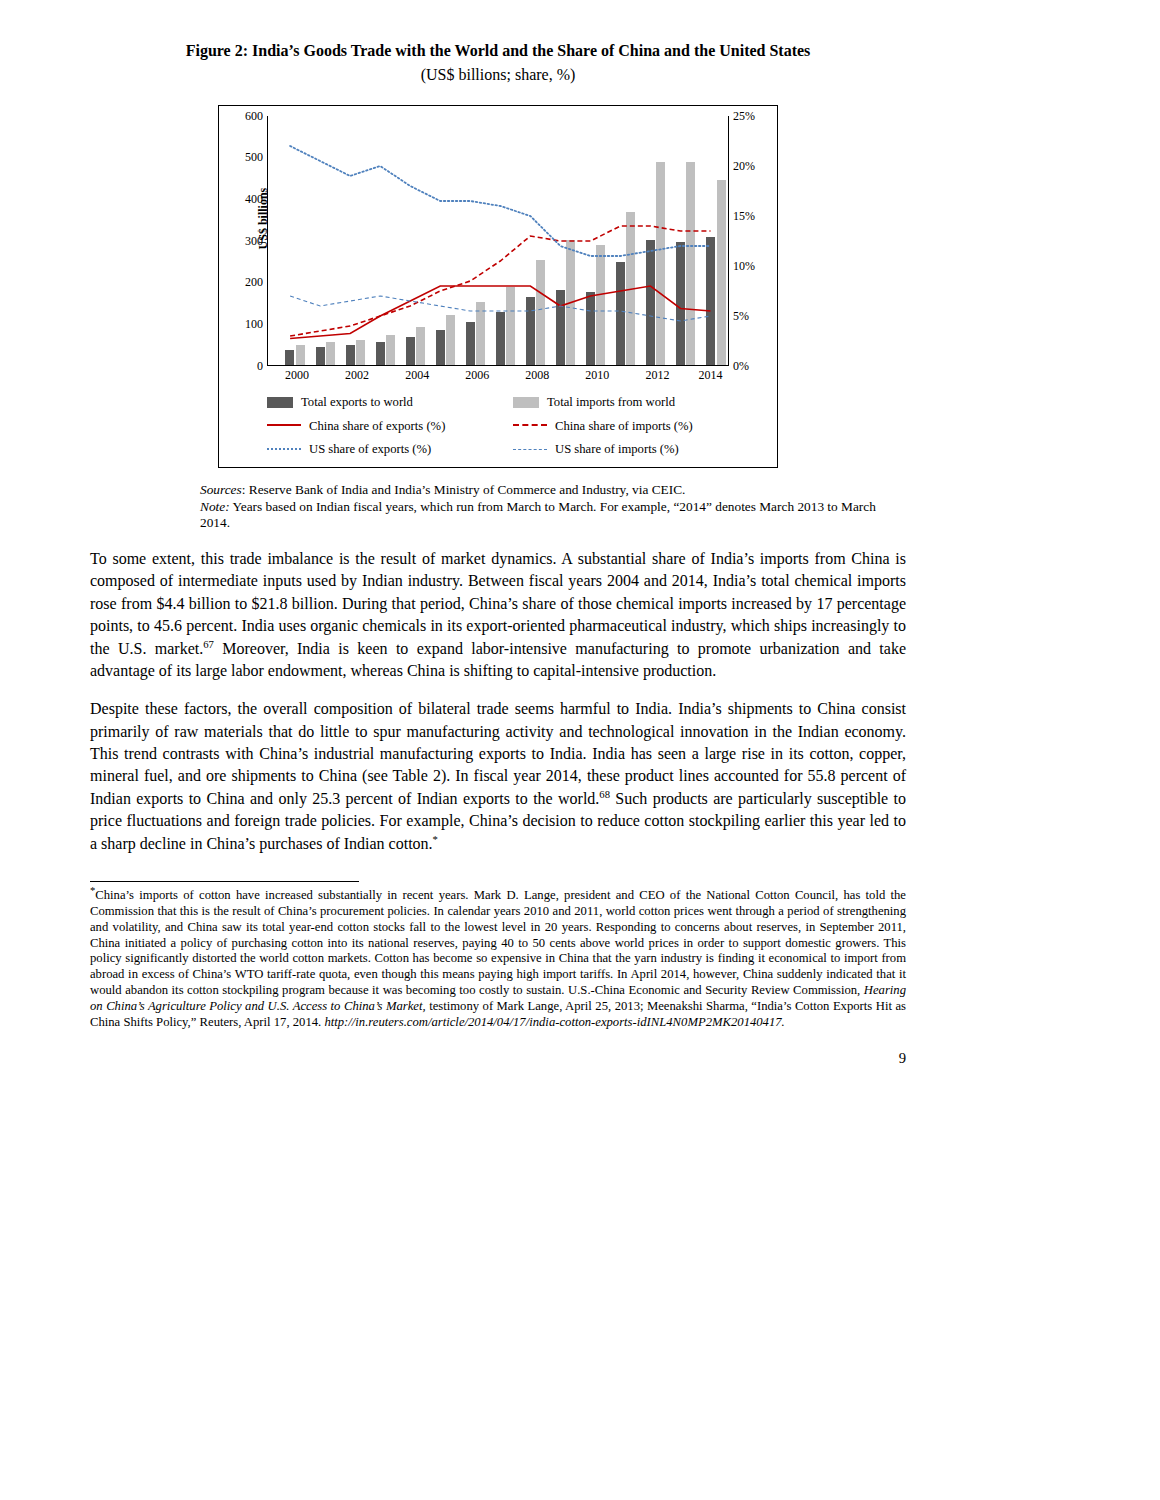Figure 2: India’s Goods Trade with the World and the Share of China and the United States
(US$ billions; share, %)
US$ billions
600
500
400
300
200
100
0
25%
20%
15%
10%
5%
0%
2000
2002
2004
2006
2008
2010
2012
2014
Total exports to world
Total imports from world
China share of exports (%)
China share of imports (%)
US share of exports (%)
US share of imports (%)
Sources: Reserve Bank of India and India’s Ministry of Commerce and Industry, via CEIC.
Note: Years based on Indian fiscal years, which run from March to March. For example, “2014” denotes March 2013 to March 2014.
To some extent, this trade imbalance is the result of market dynamics. A substantial share of India’s imports from China is composed of intermediate inputs used by Indian industry. Between fiscal years 2004 and 2014, India’s total chemical imports rose from $4.4 billion to $21.8 billion. During that period, China’s share of those chemical imports increased by 17 percentage points, to 45.6 percent. India uses organic chemicals in its export-oriented pharmaceutical industry, which ships increasingly to the U.S. market.67 Moreover, India is keen to expand labor-intensive manufacturing to promote urbanization and take advantage of its large labor endowment, whereas China is shifting to capital-intensive production.
Despite these factors, the overall composition of bilateral trade seems harmful to India. India’s shipments to China consist primarily of raw materials that do little to spur manufacturing activity and technological innovation in the Indian economy. This trend contrasts with China’s industrial manufacturing exports to India. India has seen a large rise in its cotton, copper, mineral fuel, and ore shipments to China (see Table 2). In fiscal year 2014, these product lines accounted for 55.8 percent of Indian exports to China and only 25.3 percent of Indian exports to the world.68 Such products are particularly susceptible to price fluctuations and foreign trade policies. For example, China’s decision to reduce cotton stockpiling earlier this year led to a sharp decline in China’s purchases of Indian cotton.*
*China’s imports of cotton have increased substantially in recent years. Mark D. Lange, president and CEO of the National Cotton Council, has told the Commission that this is the result of China’s procurement policies. In calendar years 2010 and 2011, world cotton prices went through a period of strengthening and volatility, and China saw its total year-end cotton stocks fall to the lowest level in 20 years. Responding to concerns about reserves, in September 2011, China initiated a policy of purchasing cotton into its national reserves, paying 40 to 50 cents above world prices in order to support domestic growers. This policy significantly distorted the world cotton markets. Cotton has become so expensive in China that the yarn industry is finding it economical to import from abroad in excess of China’s WTO tariff-rate quota, even though this means paying high import tariffs. In April 2014, however, China suddenly indicated that it would abandon its cotton stockpiling program because it was becoming too costly to sustain. U.S.-China Economic and Security Review Commission, Hearing on China’s Agriculture Policy and U.S. Access to China’s Market, testimony of Mark Lange, April 25, 2013; Meenakshi Sharma, “India’s Cotton Exports Hit as China Shifts Policy,” Reuters, April 17, 2014. http://in.reuters.com/article/2014/04/17/india-cotton-exports-idINL4N0MP2MK20140417.
9